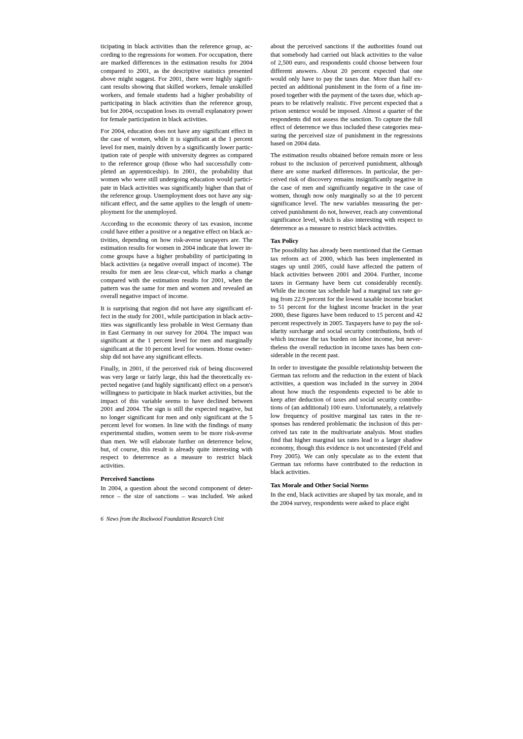ticipating in black activities than the reference group, according to the regressions for women. For occupation, there are marked differences in the estimation results for 2004 compared to 2001, as the descriptive statistics presented above might suggest. For 2001, there were highly significant results showing that skilled workers, female unskilled workers, and female students had a higher probability of participating in black activities than the reference group, but for 2004, occupation loses its overall explanatory power for female participation in black activities.
For 2004, education does not have any significant effect in the case of women, while it is significant at the 1 percent level for men, mainly driven by a significantly lower participation rate of people with university degrees as compared to the reference group (those who had successfully completed an apprenticeship). In 2001, the probability that women who were still undergoing education would participate in black activities was significantly higher than that of the reference group. Unemployment does not have any significant effect, and the same applies to the length of unemployment for the unemployed.
According to the economic theory of tax evasion, income could have either a positive or a negative effect on black activities, depending on how risk-averse taxpayers are. The estimation results for women in 2004 indicate that lower income groups have a higher probability of participating in black activities (a negative overall impact of income). The results for men are less clear-cut, which marks a change compared with the estimation results for 2001, when the pattern was the same for men and women and revealed an overall negative impact of income.
It is surprising that region did not have any significant effect in the study for 2001, while participation in black activities was significantly less probable in West Germany than in East Germany in our survey for 2004. The impact was significant at the 1 percent level for men and marginally significant at the 10 percent level for women. Home ownership did not have any significant effects.
Finally, in 2001, if the perceived risk of being discovered was very large or fairly large, this had the theoretically expected negative (and highly significant) effect on a person's willingness to participate in black market activities, but the impact of this variable seems to have declined between 2001 and 2004. The sign is still the expected negative, but no longer significant for men and only significant at the 5 percent level for women. In line with the findings of many experimental studies, women seem to be more risk-averse than men. We will elaborate further on deterrence below, but, of course, this result is already quite interesting with respect to deterrence as a measure to restrict black activities.
Perceived Sanctions
In 2004, a question about the second component of deterrence – the size of sanctions – was included. We asked about the perceived sanctions if the authorities found out that somebody had carried out black activities to the value of 2,500 euro, and respondents could choose between four different answers. About 20 percent expected that one would only have to pay the taxes due. More than half expected an additional punishment in the form of a fine imposed together with the payment of the taxes due, which appears to be relatively realistic. Five percent expected that a prison sentence would be imposed. Almost a quarter of the respondents did not assess the sanction. To capture the full effect of deterrence we thus included these categories measuring the perceived size of punishment in the regressions based on 2004 data.
The estimation results obtained before remain more or less robust to the inclusion of perceived punishment, although there are some marked differences. In particular, the perceived risk of discovery remains insignificantly negative in the case of men and significantly negative in the case of women, though now only marginally so at the 10 percent significance level. The new variables measuring the perceived punishment do not, however, reach any conventional significance level, which is also interesting with respect to deterrence as a measure to restrict black activities.
Tax Policy
The possibility has already been mentioned that the German tax reform act of 2000, which has been implemented in stages up until 2005, could have affected the pattern of black activities between 2001 and 2004. Further, income taxes in Germany have been cut considerably recently. While the income tax schedule had a marginal tax rate going from 22.9 percent for the lowest taxable income bracket to 51 percent for the highest income bracket in the year 2000, these figures have been reduced to 15 percent and 42 percent respectively in 2005. Taxpayers have to pay the solidarity surcharge and social security contributions, both of which increase the tax burden on labor income, but nevertheless the overall reduction in income taxes has been considerable in the recent past.
In order to investigate the possible relationship between the German tax reform and the reduction in the extent of black activities, a question was included in the survey in 2004 about how much the respondents expected to be able to keep after deduction of taxes and social security contributions of (an additional) 100 euro. Unfortunately, a relatively low frequency of positive marginal tax rates in the responses has rendered problematic the inclusion of this perceived tax rate in the multivariate analysis. Most studies find that higher marginal tax rates lead to a larger shadow economy, though this evidence is not uncontested (Feld and Frey 2005). We can only speculate as to the extent that German tax reforms have contributed to the reduction in black activities.
Tax Morale and Other Social Norms
In the end, black activities are shaped by tax morale, and in the 2004 survey, respondents were asked to place eight
6 News from the Rockwool Foundation Research Unit